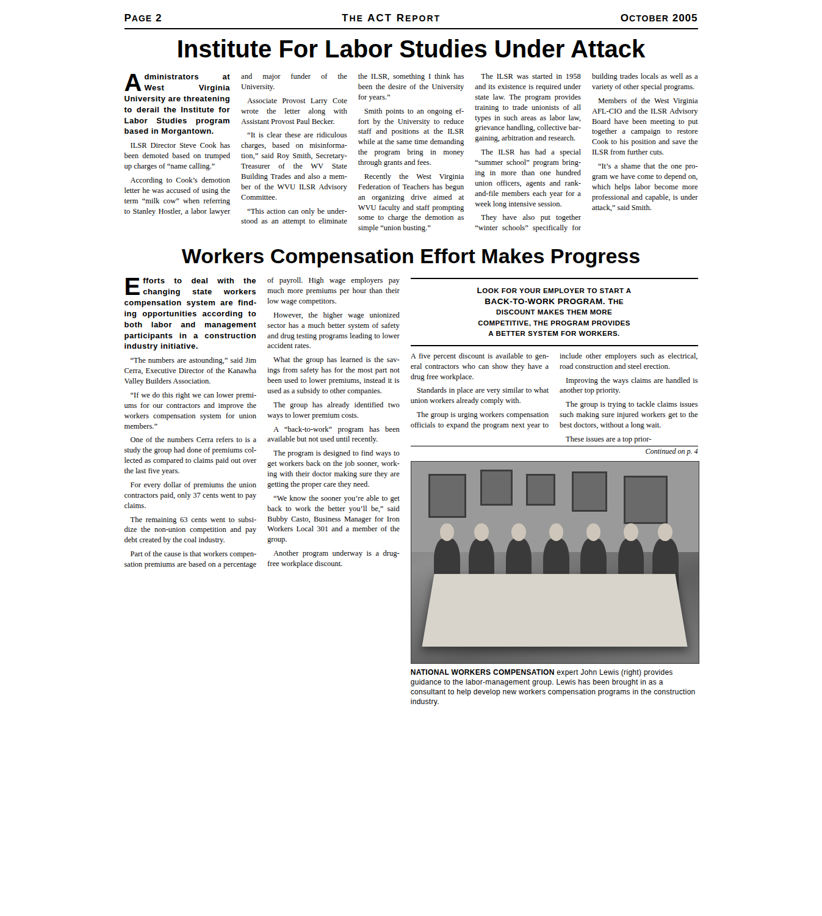PAGE 2
THE ACT REPORT
OCTOBER 2005
Institute For Labor Studies Under Attack
Administrators at West Virginia University are threatening to derail the Institute for Labor Studies program based in Morgantown.
ILSR Director Steve Cook has been demoted based on trumped up charges of “name calling.”
According to Cook’s demotion letter he was accused of using the term “milk cow” when referring to Stanley Hostler, a labor lawyer and major funder of the University.
Associate Provost Larry Cote wrote the letter along with Assistant Provost Paul Becker.
“It is clear these are ridiculous charges, based on misinformation,” said Roy Smith, Secretary-Treasurer of the WV State Building Trades and also a member of the WVU ILSR Advisory Committee.
“This action can only be understood as an attempt to eliminate the ILSR, something I think has been the desire of the University for years.”
Smith points to an ongoing effort by the University to reduce staff and positions at the ILSR while at the same time demanding the program bring in money through grants and fees.
Recently the West Virginia Federation of Teachers has begun an organizing drive aimed at WVU faculty and staff prompting some to charge the demotion as simple “union busting.”
The ILSR was started in 1958 and its existence is required under state law. The program provides training to trade unionists of all types in such areas as labor law, grievance handling, collective bargaining, arbitration and research.
The ILSR has had a special “summer school” program bringing in more than one hundred union officers, agents and rank-and-file members each year for a week long intensive session.
They have also put together “winter schools” specifically for building trades locals as well as a variety of other special programs.
Members of the West Virginia AFL-CIO and the ILSR Advisory Board have been meeting to put together a campaign to restore Cook to his position and save the ILSR from further cuts.
“It’s a shame that the one program we have come to depend on, which helps labor become more professional and capable, is under attack,” said Smith.
Workers Compensation Effort Makes Progress
Efforts to deal with the changing state workers compensation system are finding opportunities according to both labor and management participants in a construction industry initiative.
“The numbers are astounding,” said Jim Cerra, Executive Director of the Kanawha Valley Builders Association.
“If we do this right we can lower premiums for our contractors and improve the workers compensation system for union members.”
One of the numbers Cerra refers to is a study the group had done of premiums collected as compared to claims paid out over the last five years.
For every dollar of premiums the union contractors paid, only 37 cents went to pay claims.
The remaining 63 cents went to subsidize the non-union competition and pay debt created by the coal industry.
Part of the cause is that workers compensation premiums are based on a percentage of payroll. High wage employers pay much more premiums per hour than their low wage competitors.
However, the higher wage unionized sector has a much better system of safety and drug testing programs leading to lower accident rates.
What the group has learned is the savings from safety has for the most part not been used to lower premiums, instead it is used as a subsidy to other companies.
The group has already identified two ways to lower premium costs.
A “back-to-work” program has been available but not used until recently.
The program is designed to find ways to get workers back on the job sooner, working with their doctor making sure they are getting the proper care they need.
“We know the sooner you’re able to get back to work the better you’ll be,” said Bubby Casto, Business Manager for Iron Workers Local 301 and a member of the group.
Another program underway is a drug-free workplace discount.
LOOK FOR YOUR EMPLOYER TO START A
BACK-TO-WORK PROGRAM. THE
DISCOUNT MAKES THEM MORE
COMPETITIVE, THE PROGRAM PROVIDES
A BETTER SYSTEM FOR WORKERS.
A five percent discount is available to general contractors who can show they have a drug free workplace.
Standards in place are very similar to what union workers already comply with.
The group is urging workers compensation officials to expand the program next year to include other employers such as electrical, road construction and steel erection.
Improving the ways claims are handled is another top priority.
The group is trying to tackle claims issues such making sure injured workers get to the best doctors, without a long wait.
These issues are a top prior-
Continued on p. 4
NATIONAL WORKERS COMPENSATION expert John Lewis (right) provides guidance to the labor-management group. Lewis has been brought in as a consultant to help develop new workers compensation programs in the construction industry.